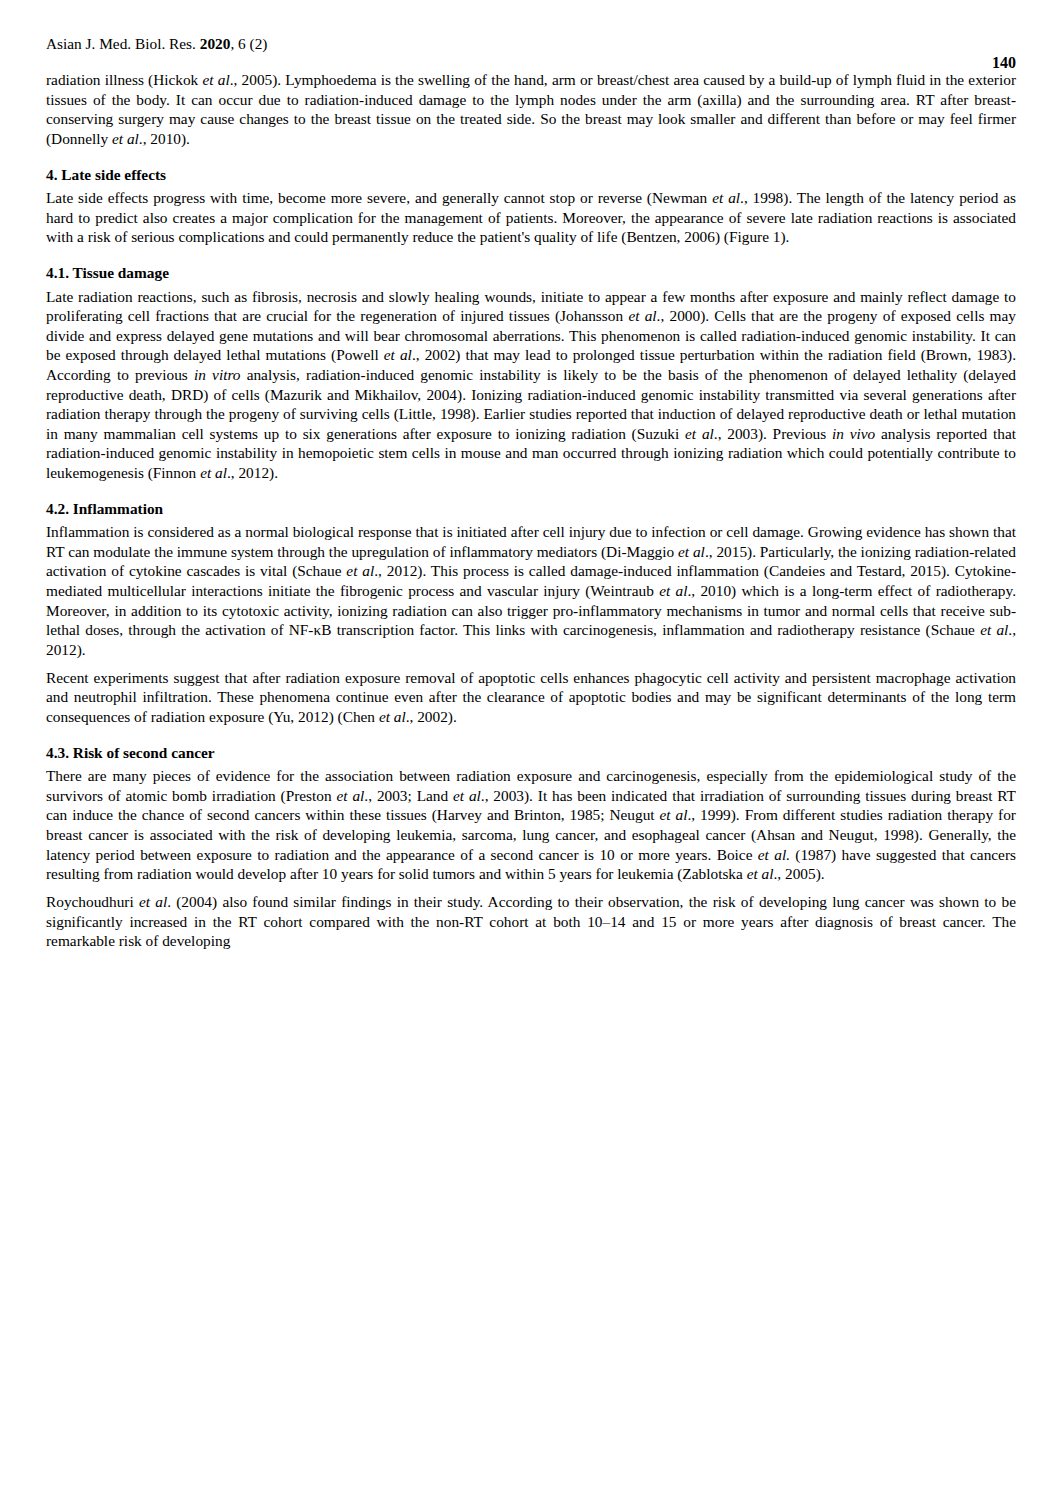Asian J. Med. Biol. Res. 2020, 6 (2)
140
radiation illness (Hickok et al., 2005). Lymphoedema is the swelling of the hand, arm or breast/chest area caused by a build-up of lymph fluid in the exterior tissues of the body. It can occur due to radiation-induced damage to the lymph nodes under the arm (axilla) and the surrounding area. RT after breast-conserving surgery may cause changes to the breast tissue on the treated side. So the breast may look smaller and different than before or may feel firmer (Donnelly et al., 2010).
4. Late side effects
Late side effects progress with time, become more severe, and generally cannot stop or reverse (Newman et al., 1998). The length of the latency period as hard to predict also creates a major complication for the management of patients. Moreover, the appearance of severe late radiation reactions is associated with a risk of serious complications and could permanently reduce the patient's quality of life (Bentzen, 2006) (Figure 1).
4.1. Tissue damage
Late radiation reactions, such as fibrosis, necrosis and slowly healing wounds, initiate to appear a few months after exposure and mainly reflect damage to proliferating cell fractions that are crucial for the regeneration of injured tissues (Johansson et al., 2000). Cells that are the progeny of exposed cells may divide and express delayed gene mutations and will bear chromosomal aberrations. This phenomenon is called radiation-induced genomic instability. It can be exposed through delayed lethal mutations (Powell et al., 2002) that may lead to prolonged tissue perturbation within the radiation field (Brown, 1983). According to previous in vitro analysis, radiation-induced genomic instability is likely to be the basis of the phenomenon of delayed lethality (delayed reproductive death, DRD) of cells (Mazurik and Mikhailov, 2004). Ionizing radiation-induced genomic instability transmitted via several generations after radiation therapy through the progeny of surviving cells (Little, 1998). Earlier studies reported that induction of delayed reproductive death or lethal mutation in many mammalian cell systems up to six generations after exposure to ionizing radiation (Suzuki et al., 2003). Previous in vivo analysis reported that radiation-induced genomic instability in hemopoietic stem cells in mouse and man occurred through ionizing radiation which could potentially contribute to leukemogenesis (Finnon et al., 2012).
4.2. Inflammation
Inflammation is considered as a normal biological response that is initiated after cell injury due to infection or cell damage. Growing evidence has shown that RT can modulate the immune system through the upregulation of inflammatory mediators (Di-Maggio et al., 2015). Particularly, the ionizing radiation-related activation of cytokine cascades is vital (Schaue et al., 2012). This process is called damage-induced inflammation (Candeies and Testard, 2015). Cytokine-mediated multicellular interactions initiate the fibrogenic process and vascular injury (Weintraub et al., 2010) which is a long-term effect of radiotherapy. Moreover, in addition to its cytotoxic activity, ionizing radiation can also trigger pro-inflammatory mechanisms in tumor and normal cells that receive sub-lethal doses, through the activation of NF-κB transcription factor. This links with carcinogenesis, inflammation and radiotherapy resistance (Schaue et al., 2012).
Recent experiments suggest that after radiation exposure removal of apoptotic cells enhances phagocytic cell activity and persistent macrophage activation and neutrophil infiltration. These phenomena continue even after the clearance of apoptotic bodies and may be significant determinants of the long term consequences of radiation exposure (Yu, 2012) (Chen et al., 2002).
4.3. Risk of second cancer
There are many pieces of evidence for the association between radiation exposure and carcinogenesis, especially from the epidemiological study of the survivors of atomic bomb irradiation (Preston et al., 2003; Land et al., 2003). It has been indicated that irradiation of surrounding tissues during breast RT can induce the chance of second cancers within these tissues (Harvey and Brinton, 1985; Neugut et al., 1999). From different studies radiation therapy for breast cancer is associated with the risk of developing leukemia, sarcoma, lung cancer, and esophageal cancer (Ahsan and Neugut, 1998). Generally, the latency period between exposure to radiation and the appearance of a second cancer is 10 or more years. Boice et al. (1987) have suggested that cancers resulting from radiation would develop after 10 years for solid tumors and within 5 years for leukemia (Zablotska et al., 2005).
Roychoudhuri et al. (2004) also found similar findings in their study. According to their observation, the risk of developing lung cancer was shown to be significantly increased in the RT cohort compared with the non-RT cohort at both 10–14 and 15 or more years after diagnosis of breast cancer. The remarkable risk of developing